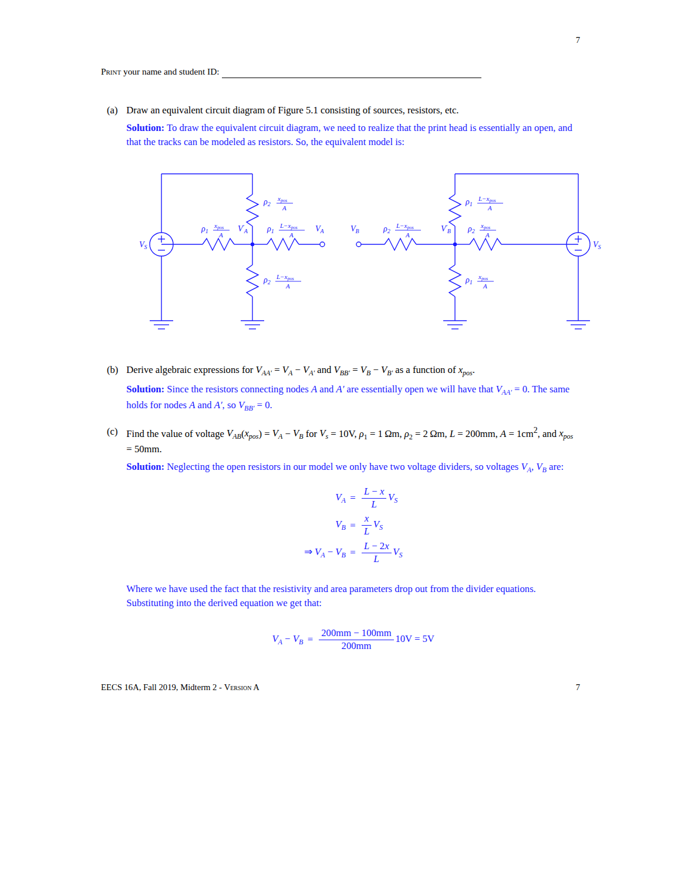7
Print your name and student ID:
(a) Draw an equivalent circuit diagram of Figure 5.1 consisting of sources, resistors, etc.
Solution: To draw the equivalent circuit diagram, we need to realize that the print head is essentially an open, and that the tracks can be modeled as resistors. So, the equivalent model is:
VS VS ρ2 xpos A ρ2 L−xpos A ρ1 xpos A V′A ρ1 L−xpos A VA VB ρ2 L−xpos A V′B ρ2 xpos A ρ1 L−xpos A ρ1 xpos A
(b) Derive algebraic expressions for VAA′ = VA − VA′ and VBB′ = VB − VB′ as a function of xpos.
Solution: Since the resistors connecting nodes A and A′ are essentially open we will have that VAA′ = 0. The same holds for nodes A and A′, so VBB′ = 0.
(c) Find the value of voltage VAB(xpos) = VA − VB for Vs = 10V, ρ1 = 1 Ωm, ρ2 = 2 Ωm, L = 200mm, A = 1cm2, and xpos = 50mm.
Solution: Neglecting the open resistors in our model we only have two voltage dividers, so voltages VA, VB are:
| V A | = | L − x L V S |
| V B | = | x L V S |
| ⇒ V A − V B | = | L − 2 x L V S |
Where we have used the fact that the resistivity and area parameters drop out from the divider equations. Substituting into the derived equation we get that:
| V A − V B | = | 200mm − 100mm 200mm 10V = 5V |
EECS 16A, Fall 2019, Midterm 2 - Version A 7